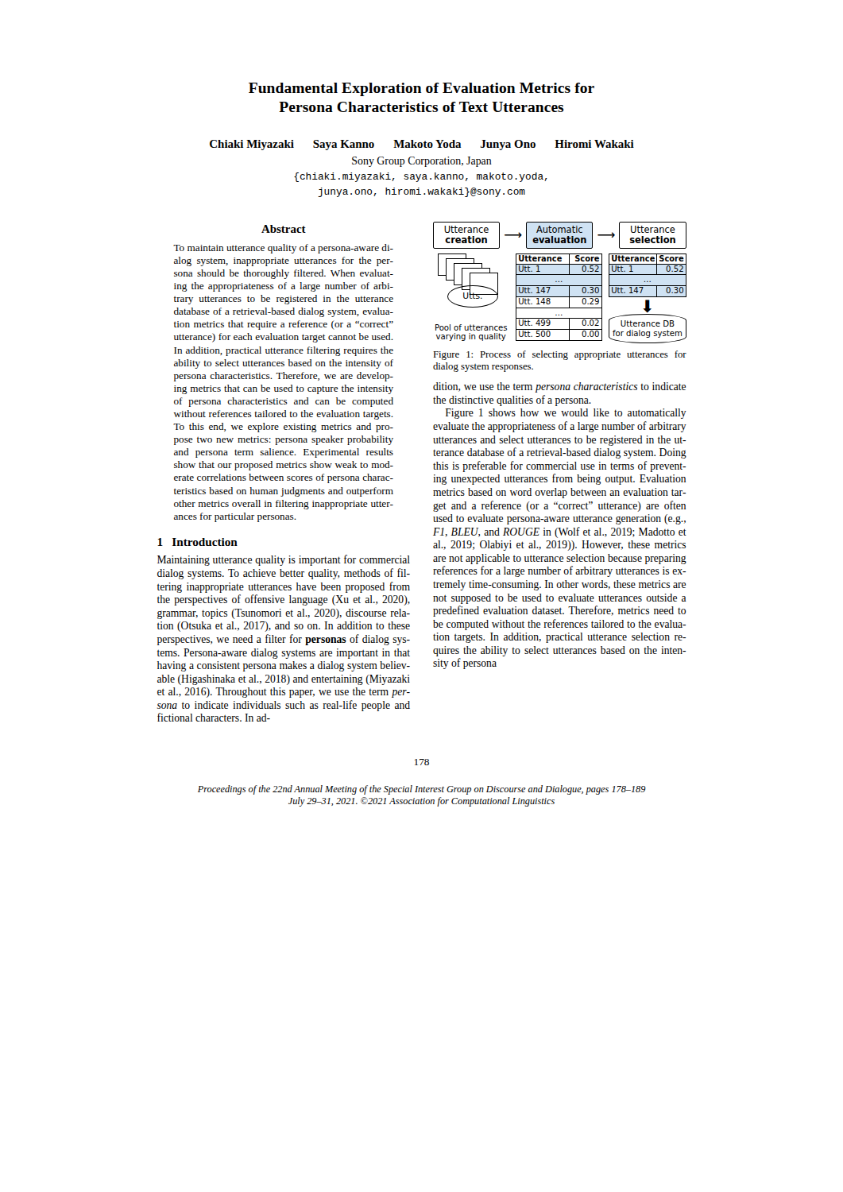Fundamental Exploration of Evaluation Metrics for
Persona Characteristics of Text Utterances
Chiaki Miyazaki Saya Kanno Makoto Yoda Junya Ono Hiromi Wakaki
Sony Group Corporation, Japan
{chiaki.miyazaki, saya.kanno, makoto.yoda,
junya.ono, hiromi.wakaki}@sony.com
Abstract
To maintain utterance quality of a persona-aware dialog system, inappropriate utterances for the persona should be thoroughly filtered. When evaluating the appropriateness of a large number of arbitrary utterances to be registered in the utterance database of a retrieval-based dialog system, evaluation metrics that require a reference (or a “correct” utterance) for each evaluation target cannot be used. In addition, practical utterance filtering requires the ability to select utterances based on the intensity of persona characteristics. Therefore, we are developing metrics that can be used to capture the intensity of persona characteristics and can be computed without references tailored to the evaluation targets. To this end, we explore existing metrics and propose two new metrics: persona speaker probability and persona term salience. Experimental results show that our proposed metrics show weak to moderate correlations between scores of persona characteristics based on human judgments and outperform other metrics overall in filtering inappropriate utterances for particular personas.
1 Introduction
Maintaining utterance quality is important for commercial dialog systems. To achieve better quality, methods of filtering inappropriate utterances have been proposed from the perspectives of offensive language (Xu et al., 2020), grammar, topics (Tsunomori et al., 2020), discourse relation (Otsuka et al., 2017), and so on. In addition to these perspectives, we need a filter for personas of dialog systems. Persona-aware dialog systems are important in that having a consistent persona makes a dialog system believable (Higashinaka et al., 2018) and entertaining (Miyazaki et al., 2016). Throughout this paper, we use the term persona to indicate individuals such as real-life people and fictional characters. In ad-
Utterance
creation
⟶
Automatic
evaluation
⟶
Utterance
selection
Utts.
Pool of utterances
varying in quality
| Utterance | Score |
| --- | --- |
| Utt. 1 | 0.52 |
| … |
| Utt. 147 | 0.30 |
| Utt. 148 | 0.29 |
| … |
| Utt. 499 | 0.02 |
| Utt. 500 | 0.00 |
| Utterance | Score |
| --- | --- |
| Utt. 1 | 0.52 |
| … |
| Utt. 147 | 0.30 |
⬇
Utterance DB
for dialog system
Figure 1: Process of selecting appropriate utterances for dialog system responses.
dition, we use the term persona characteristics to indicate the distinctive qualities of a persona.
Figure 1 shows how we would like to automatically evaluate the appropriateness of a large number of arbitrary utterances and select utterances to be registered in the utterance database of a retrieval-based dialog system. Doing this is preferable for commercial use in terms of preventing unexpected utterances from being output. Evaluation metrics based on word overlap between an evaluation target and a reference (or a “correct” utterance) are often used to evaluate persona-aware utterance generation (e.g., F1, BLEU, and ROUGE in (Wolf et al., 2019; Madotto et al., 2019; Olabiyi et al., 2019)). However, these metrics are not applicable to utterance selection because preparing references for a large number of arbitrary utterances is extremely time-consuming. In other words, these metrics are not supposed to be used to evaluate utterances outside a predefined evaluation dataset. Therefore, metrics need to be computed without the references tailored to the evaluation targets. In addition, practical utterance selection requires the ability to select utterances based on the intensity of persona
178
Proceedings of the 22nd Annual Meeting of the Special Interest Group on Discourse and Dialogue, pages 178–189
July 29–31, 2021. ©2021 Association for Computational Linguistics